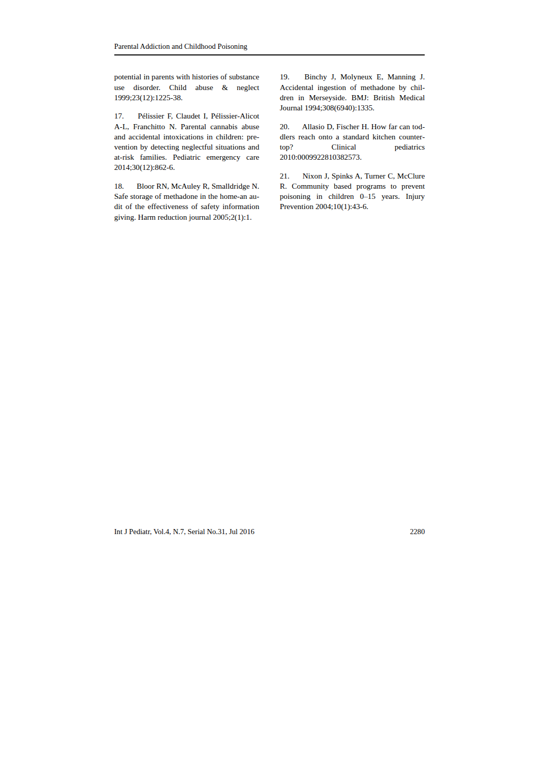Parental Addiction and Childhood Poisoning
potential in parents with histories of substance use disorder. Child abuse & neglect 1999;23(12):1225-38.
17. Pélissier F, Claudet I, Pélissier-Alicot A-L, Franchitto N. Parental cannabis abuse and accidental intoxications in children: prevention by detecting neglectful situations and at-risk families. Pediatric emergency care 2014;30(12):862-6.
18. Bloor RN, McAuley R, Smalldridge N. Safe storage of methadone in the home-an audit of the effectiveness of safety information giving. Harm reduction journal 2005;2(1):1.
19. Binchy J, Molyneux E, Manning J. Accidental ingestion of methadone by children in Merseyside. BMJ: British Medical Journal 1994;308(6940):1335.
20. Allasio D, Fischer H. How far can toddlers reach onto a standard kitchen countertop? Clinical pediatrics 2010:0009922810382573.
21. Nixon J, Spinks A, Turner C, McClure R. Community based programs to prevent poisoning in children 0–15 years. Injury Prevention 2004;10(1):43-6.
Int J Pediatr, Vol.4, N.7, Serial No.31, Jul 2016 2280